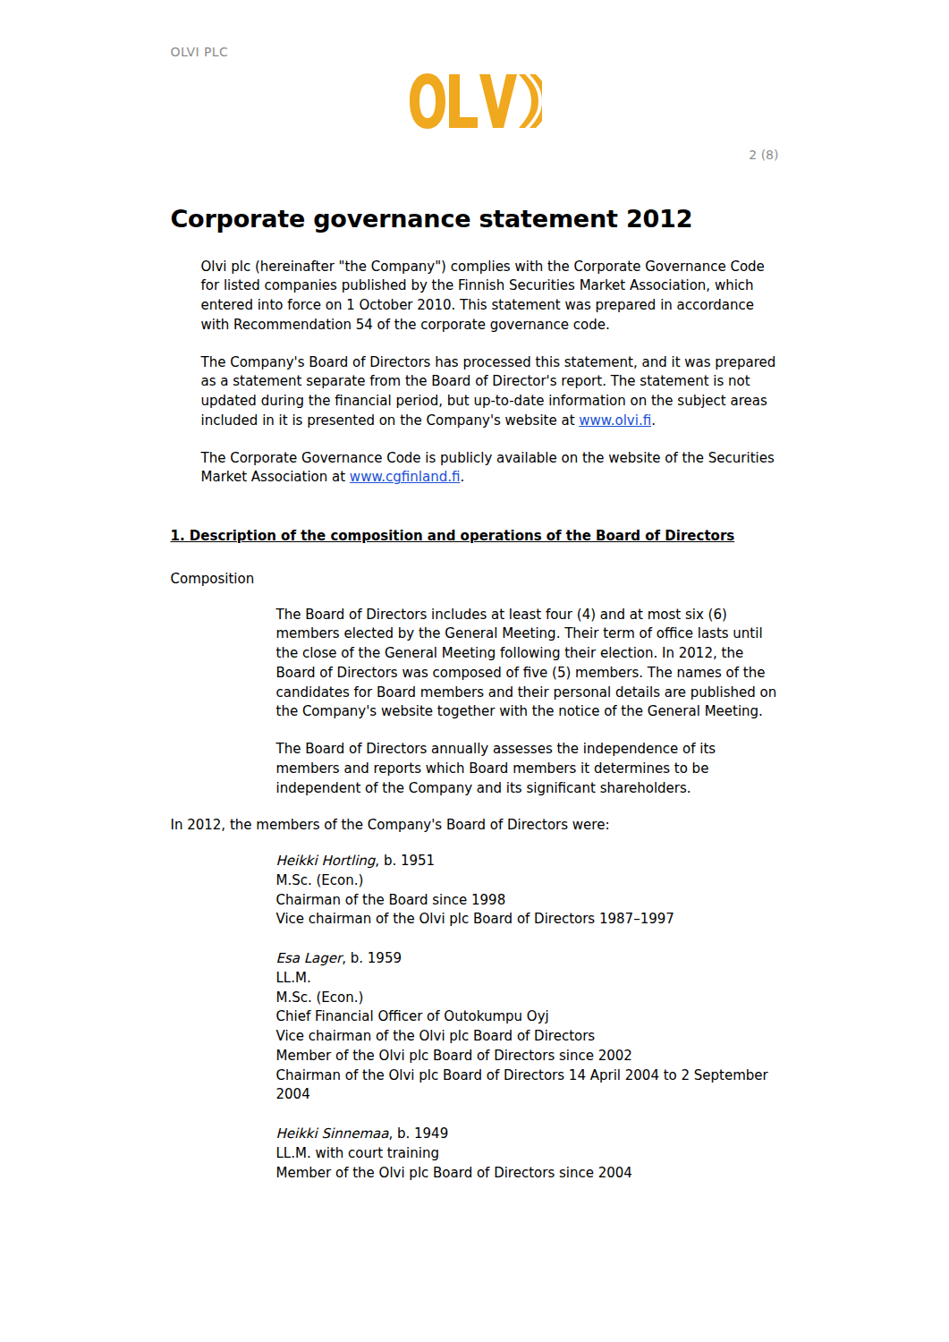OLVI PLC
2 (8)
Corporate governance statement 2012
Olvi plc (hereinafter "the Company") complies with the Corporate Governance Code for listed companies published by the Finnish Securities Market Association, which entered into force on 1 October 2010. This statement was prepared in accordance with Recommendation 54 of the corporate governance code.
The Company's Board of Directors has processed this statement, and it was prepared as a statement separate from the Board of Director's report. The statement is not updated during the financial period, but up-to-date information on the subject areas included in it is presented on the Company's website at www.olvi.fi.
The Corporate Governance Code is publicly available on the website of the Securities Market Association at www.cgfinland.fi.
1. Description of the composition and operations of the Board of Directors
Composition
The Board of Directors includes at least four (4) and at most six (6) members elected by the General Meeting. Their term of office lasts until the close of the General Meeting following their election. In 2012, the Board of Directors was composed of five (5) members. The names of the candidates for Board members and their personal details are published on the Company's website together with the notice of the General Meeting.
The Board of Directors annually assesses the independence of its members and reports which Board members it determines to be independent of the Company and its significant shareholders.
In 2012, the members of the Company's Board of Directors were:
Heikki Hortling, b. 1951
M.Sc. (Econ.)
Chairman of the Board since 1998
Vice chairman of the Olvi plc Board of Directors 1987–1997
Esa Lager, b. 1959
LL.M.
M.Sc. (Econ.)
Chief Financial Officer of Outokumpu Oyj
Vice chairman of the Olvi plc Board of Directors
Member of the Olvi plc Board of Directors since 2002
Chairman of the Olvi plc Board of Directors 14 April 2004 to 2 September 2004
Heikki Sinnemaa, b. 1949
LL.M. with court training
Member of the Olvi plc Board of Directors since 2004